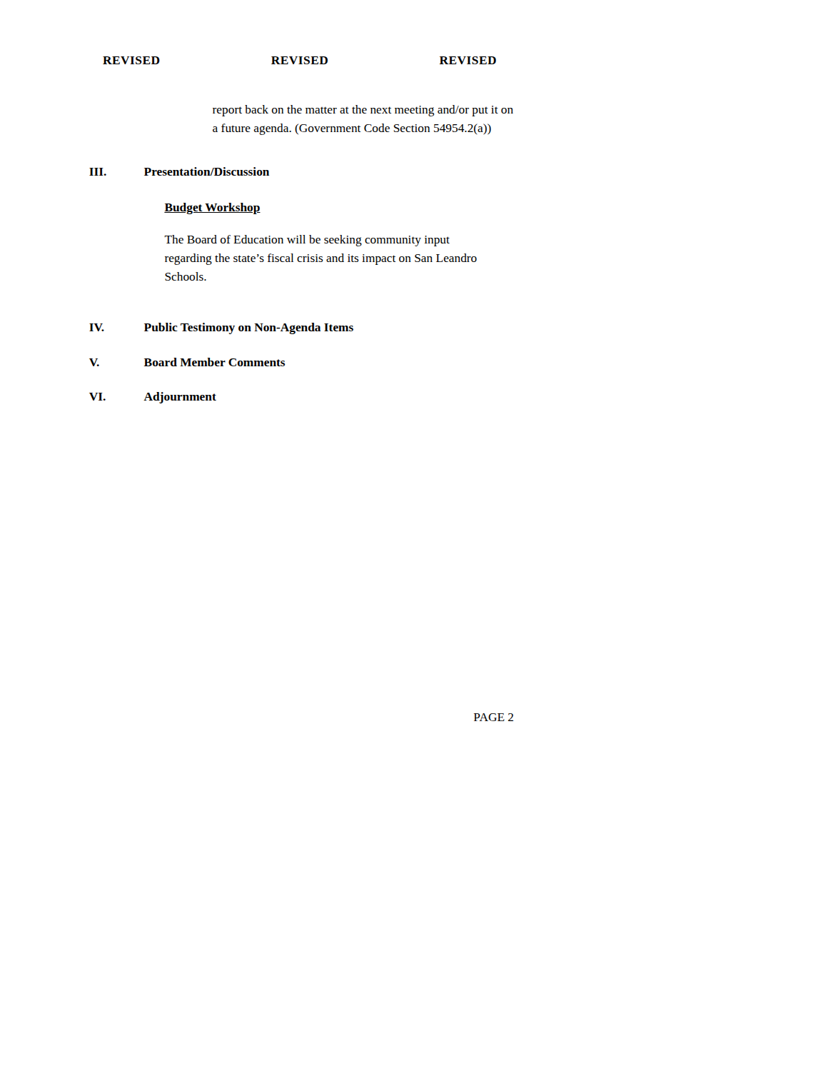REVISED REVISED REVISED
report back on the matter at the next meeting and/or put it on a future agenda. (Government Code Section 54954.2(a))
III.
Presentation/Discussion
Budget Workshop
The Board of Education will be seeking community input regarding the state’s fiscal crisis and its impact on San Leandro Schools.
IV.
Public Testimony on Non-Agenda Items
V.
Board Member Comments
VI.
Adjournment
PAGE 2